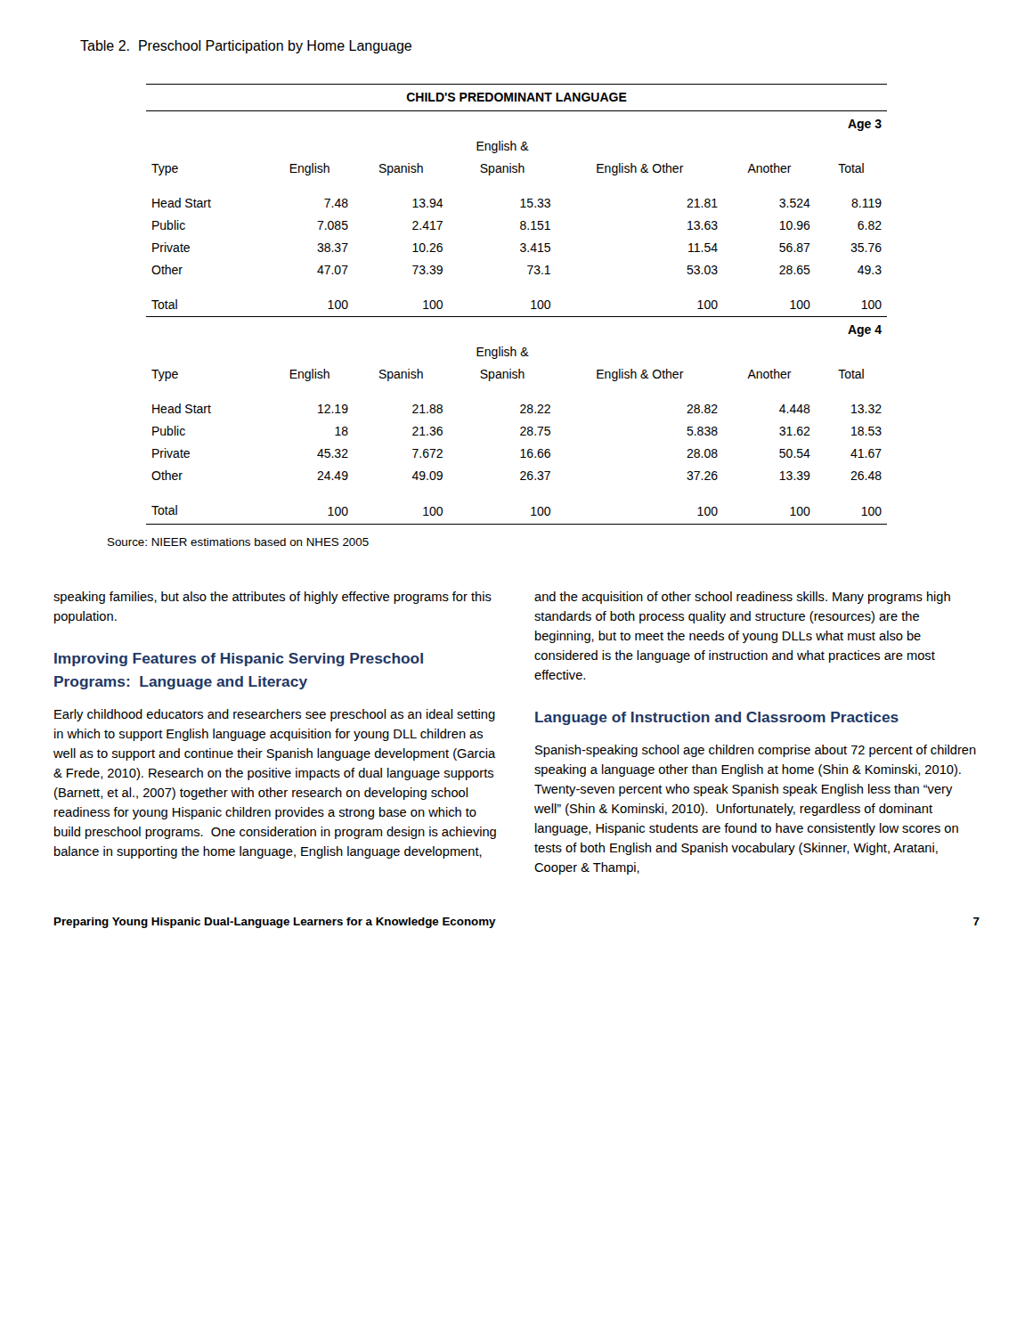Table 2. Preschool Participation by Home Language
| CHILD'S PREDOMINANT LANGUAGE |
| --- |
| Age 3 |
| | | | English & | | | |
| Type | English | Spanish | Spanish | English & Other | Another | Total |
| Head Start | 7.48 | 13.94 | 15.33 | 21.81 | 3.524 | 8.119 |
| Public | 7.085 | 2.417 | 8.151 | 13.63 | 10.96 | 6.82 |
| Private | 38.37 | 10.26 | 3.415 | 11.54 | 56.87 | 35.76 |
| Other | 47.07 | 73.39 | 73.1 | 53.03 | 28.65 | 49.3 |
| Total | 100 | 100 | 100 | 100 | 100 | 100 |
| Age 4 |
| | | | English & | | | |
| Type | English | Spanish | Spanish | English & Other | Another | Total |
| Head Start | 12.19 | 21.88 | 28.22 | 28.82 | 4.448 | 13.32 |
| Public | 18 | 21.36 | 28.75 | 5.838 | 31.62 | 18.53 |
| Private | 45.32 | 7.672 | 16.66 | 28.08 | 50.54 | 41.67 |
| Other | 24.49 | 49.09 | 26.37 | 37.26 | 13.39 | 26.48 |
| Total | 100 | 100 | 100 | 100 | 100 | 100 |
Source: NIEER estimations based on NHES 2005
speaking families, but also the attributes of highly effective programs for this population.
Improving Features of Hispanic Serving Preschool Programs: Language and Literacy
Early childhood educators and researchers see preschool as an ideal setting in which to support English language acquisition for young DLL children as well as to support and continue their Spanish language development (Garcia & Frede, 2010). Research on the positive impacts of dual language supports (Barnett, et al., 2007) together with other research on developing school readiness for young Hispanic children provides a strong base on which to build preschool programs. One consideration in program design is achieving balance in supporting the home language, English language development, and the acquisition of other school readiness skills. Many programs high standards of both process quality and structure (resources) are the beginning, but to meet the needs of young DLLs what must also be considered is the language of instruction and what practices are most effective.
Language of Instruction and Classroom Practices
Spanish-speaking school age children comprise about 72 percent of children speaking a language other than English at home (Shin & Kominski, 2010). Twenty-seven percent who speak Spanish speak English less than “very well” (Shin & Kominski, 2010). Unfortunately, regardless of dominant language, Hispanic students are found to have consistently low scores on tests of both English and Spanish vocabulary (Skinner, Wight, Aratani, Cooper & Thampi,
Preparing Young Hispanic Dual-Language Learners for a Knowledge Economy 7